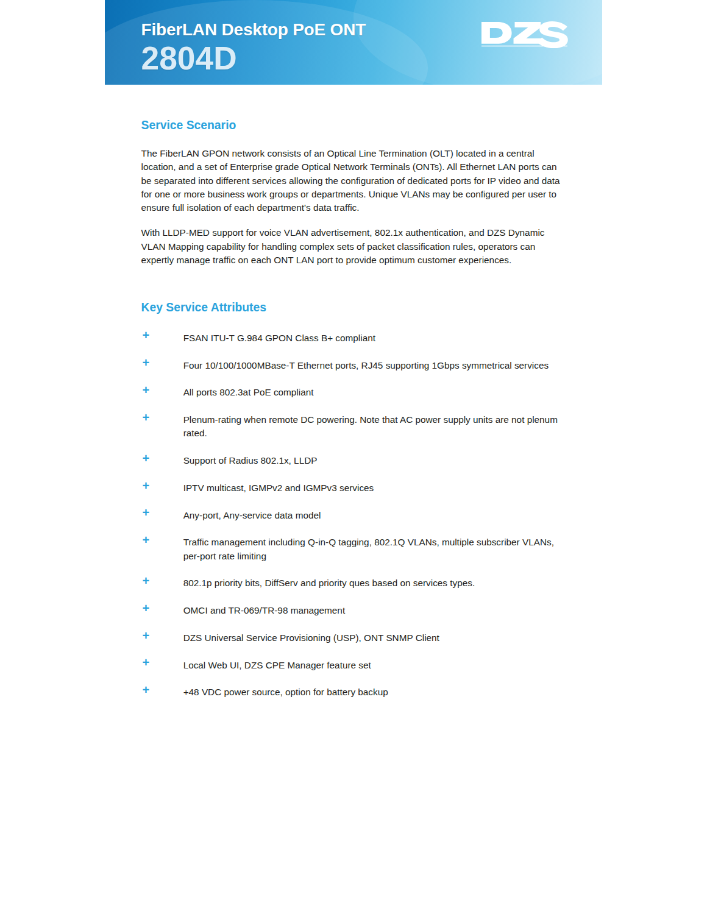FiberLAN Desktop PoE ONT
2804D
Service Scenario
The FiberLAN GPON network consists of an Optical Line Termination (OLT) located in a central location, and a set of Enterprise grade Optical Network Terminals (ONTs). All Ethernet LAN ports can be separated into different services allowing the configuration of dedicated ports for IP video and data for one or more business work groups or departments. Unique VLANs may be configured per user to ensure full isolation of each department's data traffic.
With LLDP-MED support for voice VLAN advertisement, 802.1x authentication, and DZS Dynamic VLAN Mapping capability for handling complex sets of packet classification rules, operators can expertly manage traffic on each ONT LAN port to provide optimum customer experiences.
Key Service Attributes
FSAN ITU-T G.984 GPON Class B+ compliant
Four 10/100/1000MBase-T Ethernet ports, RJ45 supporting 1Gbps symmetrical services
All ports 802.3at PoE compliant
Plenum-rating when remote DC powering. Note that AC power supply units are not plenum rated.
Support of Radius 802.1x, LLDP
IPTV multicast, IGMPv2 and IGMPv3 services
Any-port, Any-service data model
Traffic management including Q-in-Q tagging, 802.1Q VLANs, multiple subscriber VLANs, per-port rate limiting
802.1p priority bits, DiffServ and priority ques based on services types.
OMCI and TR-069/TR-98 management
DZS Universal Service Provisioning (USP), ONT SNMP Client
Local Web UI, DZS CPE Manager feature set
+48 VDC power source, option for battery backup